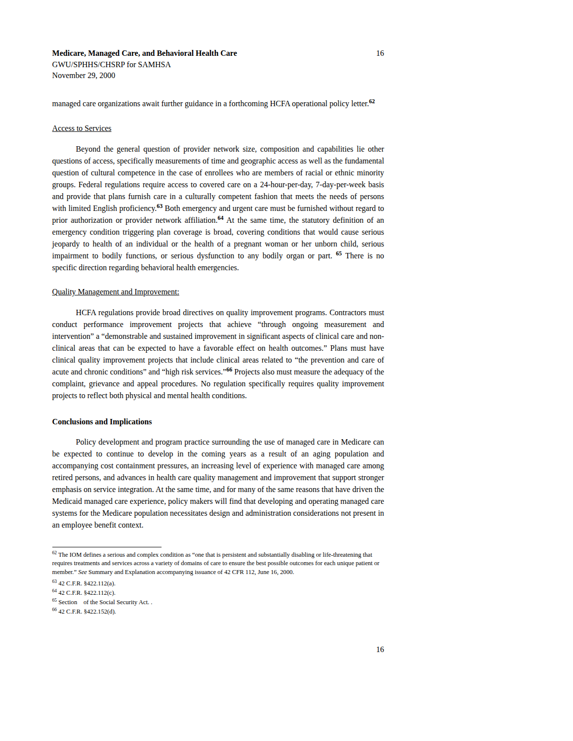Medicare, Managed Care, and Behavioral Health Care 16
GWU/SPHHS/CHSRP for SAMHSA
November 29, 2000
managed care organizations await further guidance in a forthcoming HCFA operational policy letter.62
Access to Services
Beyond the general question of provider network size, composition and capabilities lie other questions of access, specifically measurements of time and geographic access as well as the fundamental question of cultural competence in the case of enrollees who are members of racial or ethnic minority groups. Federal regulations require access to covered care on a 24-hour-per-day, 7-day-per-week basis and provide that plans furnish care in a culturally competent fashion that meets the needs of persons with limited English proficiency.63 Both emergency and urgent care must be furnished without regard to prior authorization or provider network affiliation.64 At the same time, the statutory definition of an emergency condition triggering plan coverage is broad, covering conditions that would cause serious jeopardy to health of an individual or the health of a pregnant woman or her unborn child, serious impairment to bodily functions, or serious dysfunction to any bodily organ or part. 65 There is no specific direction regarding behavioral health emergencies.
Quality Management and Improvement:
HCFA regulations provide broad directives on quality improvement programs. Contractors must conduct performance improvement projects that achieve “through ongoing measurement and intervention” a “demonstrable and sustained improvement in significant aspects of clinical care and non-clinical areas that can be expected to have a favorable effect on health outcomes.” Plans must have clinical quality improvement projects that include clinical areas related to “the prevention and care of acute and chronic conditions” and “high risk services.”66 Projects also must measure the adequacy of the complaint, grievance and appeal procedures. No regulation specifically requires quality improvement projects to reflect both physical and mental health conditions.
Conclusions and Implications
Policy development and program practice surrounding the use of managed care in Medicare can be expected to continue to develop in the coming years as a result of an aging population and accompanying cost containment pressures, an increasing level of experience with managed care among retired persons, and advances in health care quality management and improvement that support stronger emphasis on service integration. At the same time, and for many of the same reasons that have driven the Medicaid managed care experience, policy makers will find that developing and operating managed care systems for the Medicare population necessitates design and administration considerations not present in an employee benefit context.
62 The IOM defines a serious and complex condition as “one that is persistent and substantially disabling or life-threatening that requires treatments and services across a variety of domains of care to ensure the best possible outcomes for each unique patient or member.” See Summary and Explanation accompanying issuance of 42 CFR 112, June 16, 2000.
63 42 C.F.R. §422.112(a).
64 42 C.F.R. §422.112(c).
65 Section of the Social Security Act. .
66 42 C.F.R. §422.152(d).
16